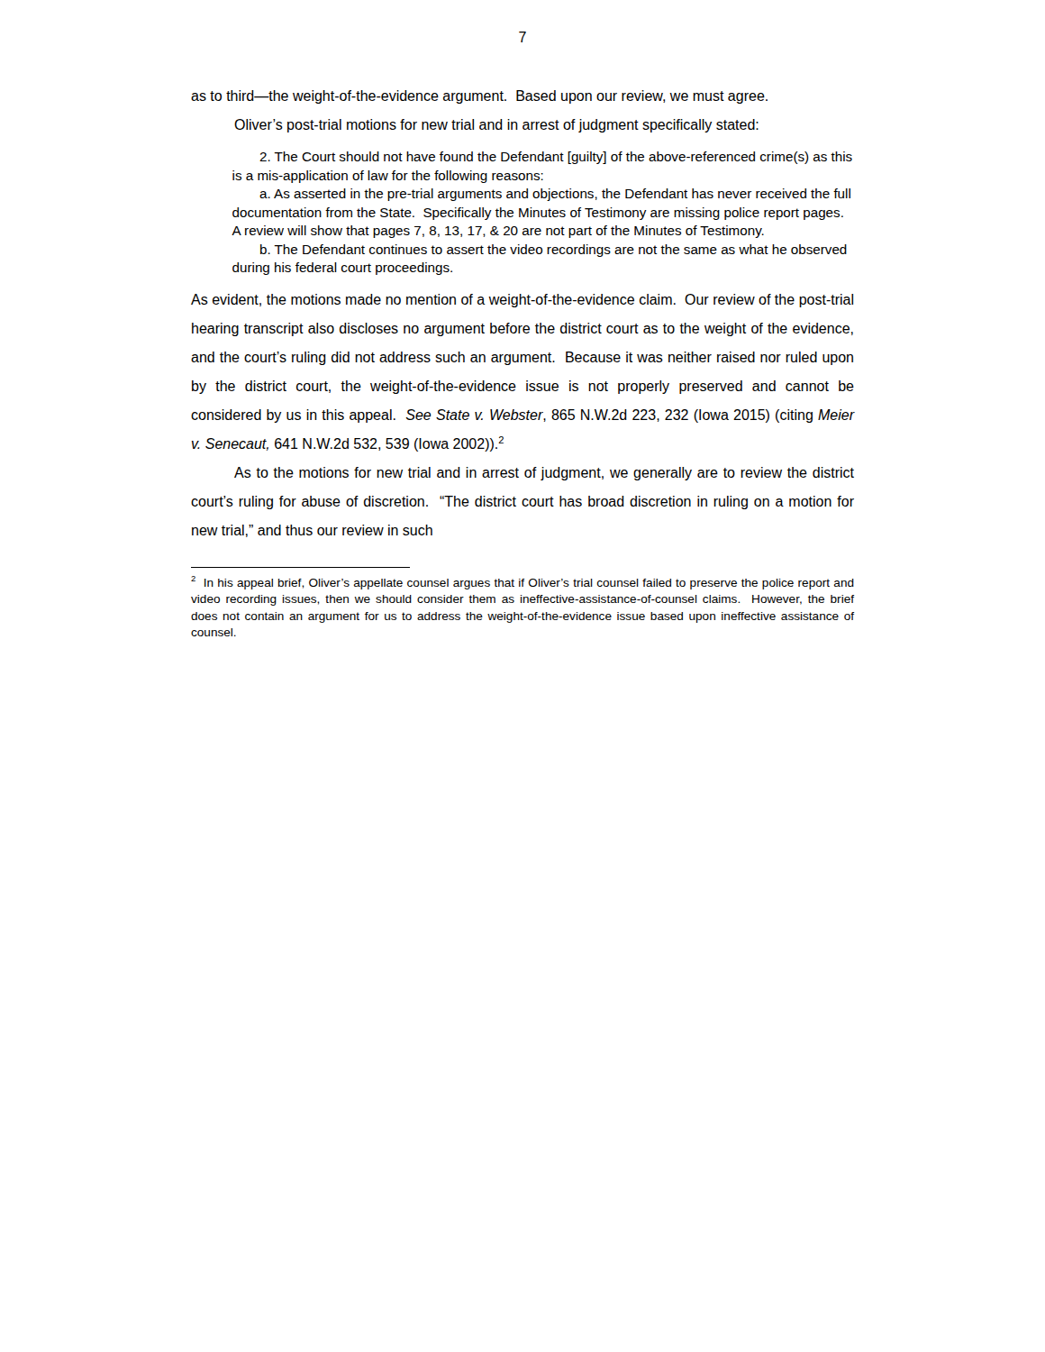7
as to third—the weight-of-the-evidence argument. Based upon our review, we must agree.
Oliver’s post-trial motions for new trial and in arrest of judgment specifically stated:
2. The Court should not have found the Defendant [guilty] of the above-referenced crime(s) as this is a mis-application of law for the following reasons:
a. As asserted in the pre-trial arguments and objections, the Defendant has never received the full documentation from the State. Specifically the Minutes of Testimony are missing police report pages. A review will show that pages 7, 8, 13, 17, & 20 are not part of the Minutes of Testimony.
b. The Defendant continues to assert the video recordings are not the same as what he observed during his federal court proceedings.
As evident, the motions made no mention of a weight-of-the-evidence claim. Our review of the post-trial hearing transcript also discloses no argument before the district court as to the weight of the evidence, and the court’s ruling did not address such an argument. Because it was neither raised nor ruled upon by the district court, the weight-of-the-evidence issue is not properly preserved and cannot be considered by us in this appeal. See State v. Webster, 865 N.W.2d 223, 232 (Iowa 2015) (citing Meier v. Senecaut, 641 N.W.2d 532, 539 (Iowa 2002)).2
As to the motions for new trial and in arrest of judgment, we generally are to review the district court’s ruling for abuse of discretion. “The district court has broad discretion in ruling on a motion for new trial,” and thus our review in such
2 In his appeal brief, Oliver’s appellate counsel argues that if Oliver’s trial counsel failed to preserve the police report and video recording issues, then we should consider them as ineffective-assistance-of-counsel claims. However, the brief does not contain an argument for us to address the weight-of-the-evidence issue based upon ineffective assistance of counsel.